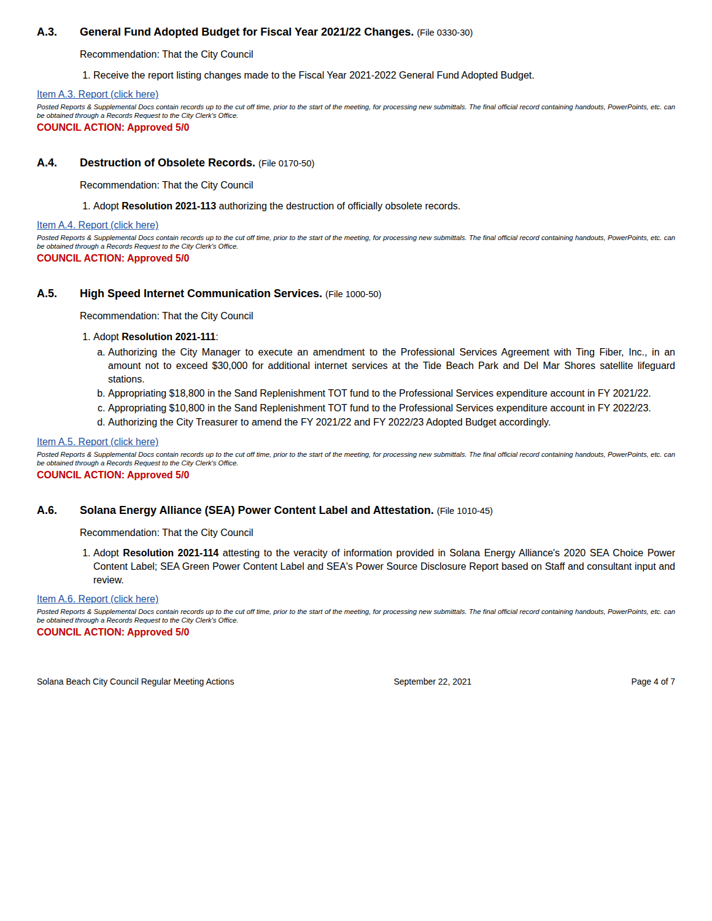A.3. General Fund Adopted Budget for Fiscal Year 2021/22 Changes. (File 0330-30)
Recommendation: That the City Council
Receive the report listing changes made to the Fiscal Year 2021-2022 General Fund Adopted Budget.
Item A.3. Report (click here)
Posted Reports & Supplemental Docs contain records up to the cut off time, prior to the start of the meeting, for processing new submittals. The final official record containing handouts, PowerPoints, etc. can be obtained through a Records Request to the City Clerk's Office.
COUNCIL ACTION: Approved 5/0
A.4. Destruction of Obsolete Records. (File 0170-50)
Recommendation: That the City Council
Adopt Resolution 2021-113 authorizing the destruction of officially obsolete records.
Item A.4. Report (click here)
Posted Reports & Supplemental Docs contain records up to the cut off time, prior to the start of the meeting, for processing new submittals. The final official record containing handouts, PowerPoints, etc. can be obtained through a Records Request to the City Clerk's Office.
COUNCIL ACTION: Approved 5/0
A.5. High Speed Internet Communication Services. (File 1000-50)
Recommendation: That the City Council
Adopt Resolution 2021-111:
Authorizing the City Manager to execute an amendment to the Professional Services Agreement with Ting Fiber, Inc., in an amount not to exceed $30,000 for additional internet services at the Tide Beach Park and Del Mar Shores satellite lifeguard stations.
Appropriating $18,800 in the Sand Replenishment TOT fund to the Professional Services expenditure account in FY 2021/22.
Appropriating $10,800 in the Sand Replenishment TOT fund to the Professional Services expenditure account in FY 2022/23.
Authorizing the City Treasurer to amend the FY 2021/22 and FY 2022/23 Adopted Budget accordingly.
Item A.5. Report (click here)
Posted Reports & Supplemental Docs contain records up to the cut off time, prior to the start of the meeting, for processing new submittals. The final official record containing handouts, PowerPoints, etc. can be obtained through a Records Request to the City Clerk's Office.
COUNCIL ACTION: Approved 5/0
A.6. Solana Energy Alliance (SEA) Power Content Label and Attestation. (File 1010-45)
Recommendation: That the City Council
Adopt Resolution 2021-114 attesting to the veracity of information provided in Solana Energy Alliance's 2020 SEA Choice Power Content Label; SEA Green Power Content Label and SEA's Power Source Disclosure Report based on Staff and consultant input and review.
Item A.6. Report (click here)
Posted Reports & Supplemental Docs contain records up to the cut off time, prior to the start of the meeting, for processing new submittals. The final official record containing handouts, PowerPoints, etc. can be obtained through a Records Request to the City Clerk's Office.
COUNCIL ACTION: Approved 5/0
Solana Beach City Council Regular Meeting Actions September 22, 2021 Page 4 of 7